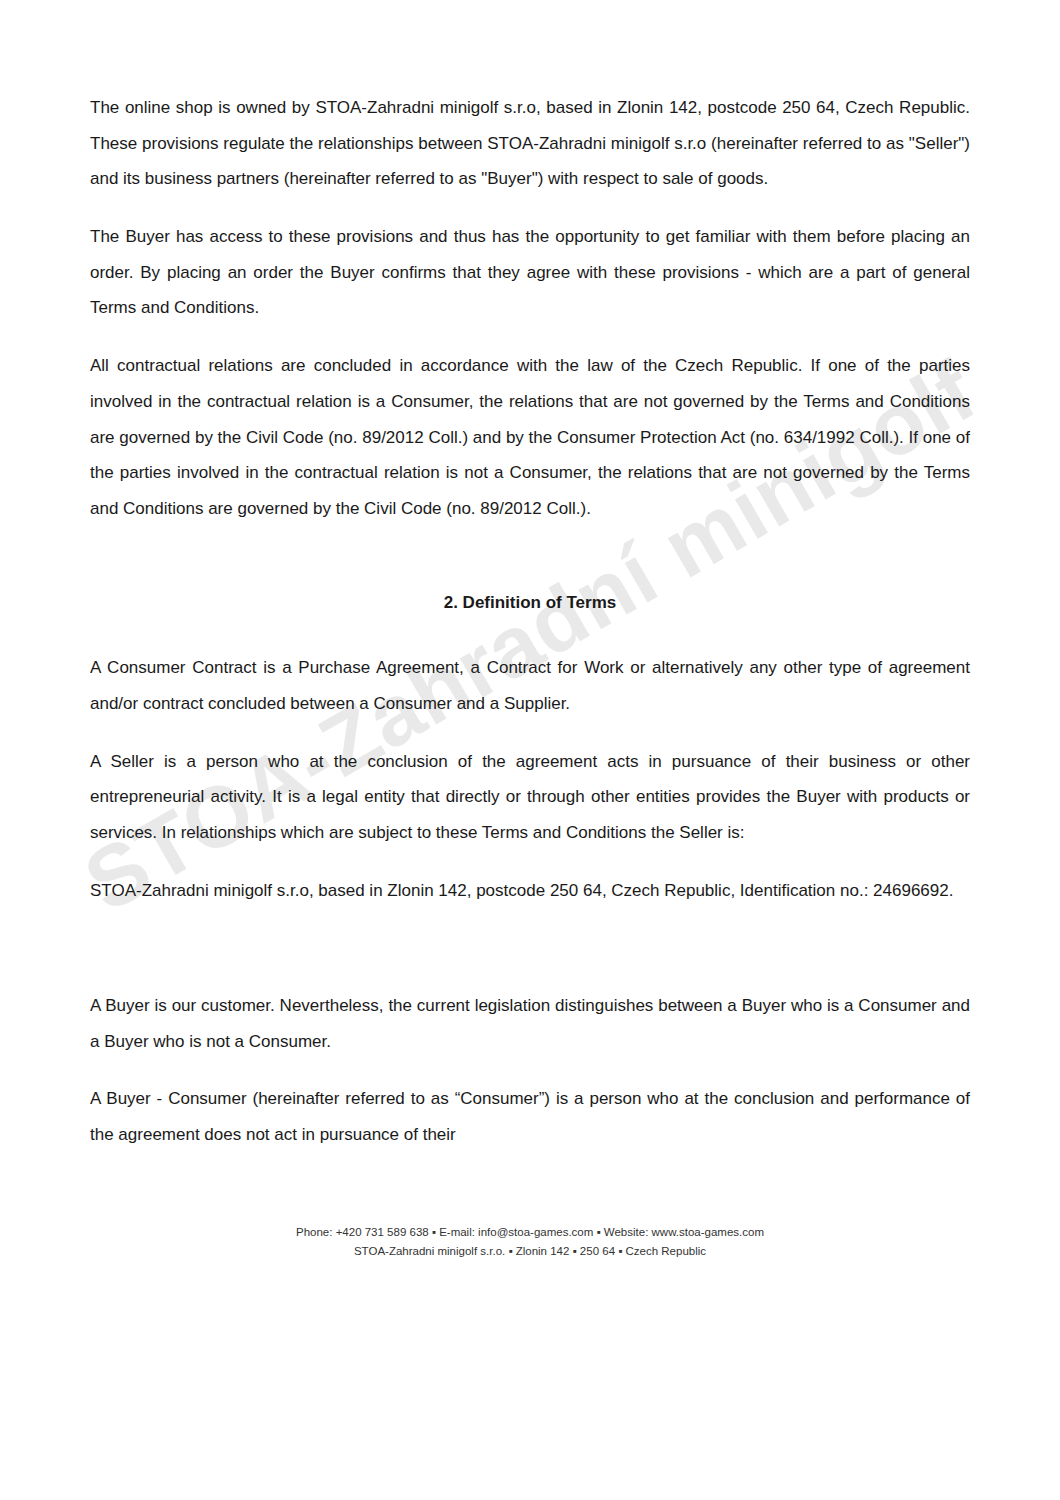STOA-Zahradní minigolf
The online shop is owned by STOA-Zahradni minigolf s.r.o, based in Zlonin 142, postcode 250 64, Czech Republic. These provisions regulate the relationships between STOA-Zahradni minigolf s.r.o (hereinafter referred to as "Seller") and its business partners (hereinafter referred to as "Buyer") with respect to sale of goods.
The Buyer has access to these provisions and thus has the opportunity to get familiar with them before placing an order. By placing an order the Buyer confirms that they agree with these provisions - which are a part of general Terms and Conditions.
All contractual relations are concluded in accordance with the law of the Czech Republic. If one of the parties involved in the contractual relation is a Consumer, the relations that are not governed by the Terms and Conditions are governed by the Civil Code (no. 89/2012 Coll.) and by the Consumer Protection Act (no. 634/1992 Coll.). If one of the parties involved in the contractual relation is not a Consumer, the relations that are not governed by the Terms and Conditions are governed by the Civil Code (no. 89/2012 Coll.).
2. Definition of Terms
A Consumer Contract is a Purchase Agreement, a Contract for Work or alternatively any other type of agreement and/or contract concluded between a Consumer and a Supplier.
A Seller is a person who at the conclusion of the agreement acts in pursuance of their business or other entrepreneurial activity. It is a legal entity that directly or through other entities provides the Buyer with products or services. In relationships which are subject to these Terms and Conditions the Seller is:
STOA-Zahradni minigolf s.r.o, based in Zlonin 142, postcode 250 64, Czech Republic, Identification no.: 24696692.
A Buyer is our customer. Nevertheless, the current legislation distinguishes between a Buyer who is a Consumer and a Buyer who is not a Consumer.
A Buyer - Consumer (hereinafter referred to as “Consumer”) is a person who at the conclusion and performance of the agreement does not act in pursuance of their
Phone: +420 731 589 638 ▪ E-mail: info@stoa-games.com ▪ Website: www.stoa-games.com
STOA-Zahradni minigolf s.r.o. ▪ Zlonin 142 ▪ 250 64 ▪ Czech Republic